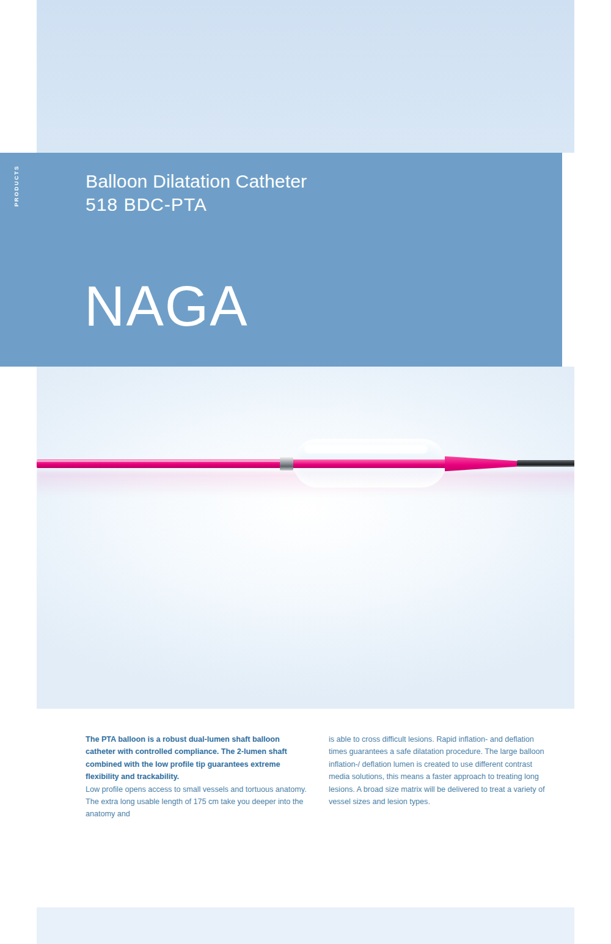Products
Balloon Dilatation Catheter 518 BDC-PTA
NAGA
The PTA balloon is a robust dual-lumen shaft balloon catheter with controlled compliance. The 2-lumen shaft combined with the low profile tip guarantees extreme flexibility and trackability.
Low profile opens access to small vessels and tortuous anatomy. The extra long usable length of 175 cm take you deeper into the anatomy and
is able to cross difficult lesions. Rapid inflation- and deflation times guarantees a safe dilatation procedure. The large balloon inflation-/ deflation lumen is created to use different contrast media solutions, this means a faster approach to treating long lesions. A broad size matrix will be delivered to treat a variety of vessel sizes and lesion types.